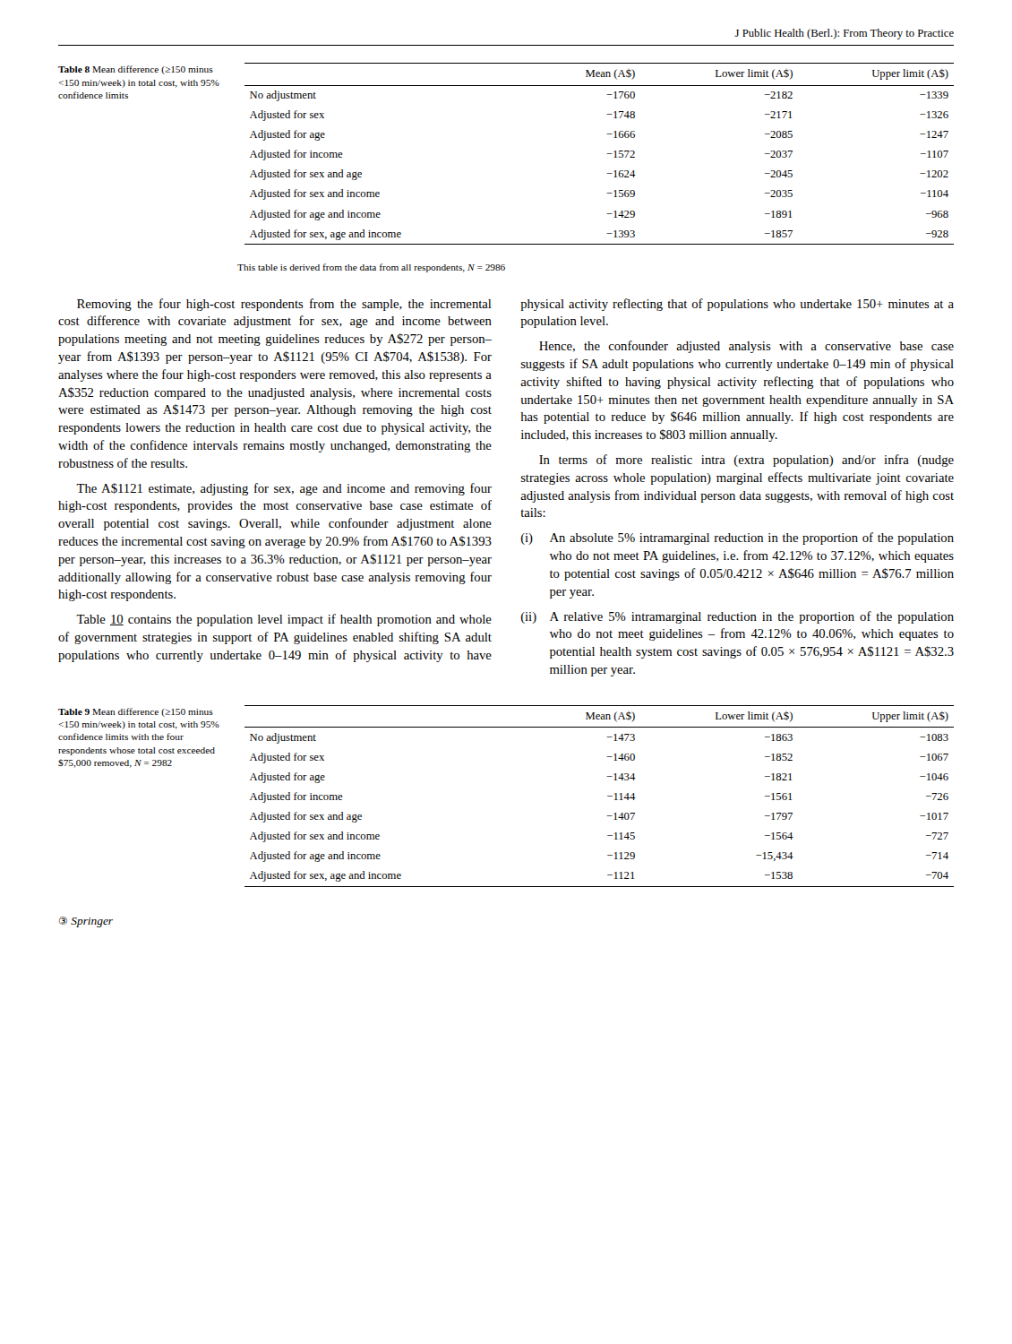J Public Health (Berl.): From Theory to Practice
Table 8 Mean difference (≥150 minus <150 min/week) in total cost, with 95% confidence limits
| | Mean (A$) | Lower limit (A$) | Upper limit (A$) |
| --- | --- | --- | --- |
| No adjustment | −1760 | −2182 | −1339 |
| Adjusted for sex | −1748 | −2171 | −1326 |
| Adjusted for age | −1666 | −2085 | −1247 |
| Adjusted for income | −1572 | −2037 | −1107 |
| Adjusted for sex and age | −1624 | −2045 | −1202 |
| Adjusted for sex and income | −1569 | −2035 | −1104 |
| Adjusted for age and income | −1429 | −1891 | −968 |
| Adjusted for sex, age and income | −1393 | −1857 | −928 |
This table is derived from the data from all respondents, N = 2986
Removing the four high-cost respondents from the sample, the incremental cost difference with covariate adjustment for sex, age and income between populations meeting and not meeting guidelines reduces by A$272 per person–year from A$1393 per person–year to A$1121 (95% CI A$704, A$1538). For analyses where the four high-cost responders were removed, this also represents a A$352 reduction compared to the unadjusted analysis, where incremental costs were estimated as A$1473 per person–year. Although removing the high cost respondents lowers the reduction in health care cost due to physical activity, the width of the confidence intervals remains mostly unchanged, demonstrating the robustness of the results.
The A$1121 estimate, adjusting for sex, age and income and removing four high-cost respondents, provides the most conservative base case estimate of overall potential cost savings. Overall, while confounder adjustment alone reduces the incremental cost saving on average by 20.9% from A$1760 to A$1393 per person–year, this increases to a 36.3% reduction, or A$1121 per person–year additionally allowing for a conservative robust base case analysis removing four high-cost respondents.
Table 10 contains the population level impact if health promotion and whole of government strategies in support of PA guidelines enabled shifting SA adult populations who currently undertake 0–149 min of physical activity to have physical activity reflecting that of populations who undertake 150+ minutes at a population level.
Hence, the confounder adjusted analysis with a conservative base case suggests if SA adult populations who currently undertake 0–149 min of physical activity shifted to having physical activity reflecting that of populations who undertake 150+ minutes then net government health expenditure annually in SA has potential to reduce by $646 million annually. If high cost respondents are included, this increases to $803 million annually.
In terms of more realistic intra (extra population) and/or infra (nudge strategies across whole population) marginal effects multivariate joint covariate adjusted analysis from individual person data suggests, with removal of high cost tails:
(i) An absolute 5% intramarginal reduction in the proportion of the population who do not meet PA guidelines, i.e. from 42.12% to 37.12%, which equates to potential cost savings of 0.05/0.4212 × A$646 million = A$76.7 million per year.
(ii) A relative 5% intramarginal reduction in the proportion of the population who do not meet guidelines – from 42.12% to 40.06%, which equates to potential health system cost savings of 0.05 × 576,954 × A$1121 = A$32.3 million per year.
Table 9 Mean difference (≥150 minus <150 min/week) in total cost, with 95% confidence limits with the four respondents whose total cost exceeded $75,000 removed, N = 2982
| | Mean (A$) | Lower limit (A$) | Upper limit (A$) |
| --- | --- | --- | --- |
| No adjustment | −1473 | −1863 | −1083 |
| Adjusted for sex | −1460 | −1852 | −1067 |
| Adjusted for age | −1434 | −1821 | −1046 |
| Adjusted for income | −1144 | −1561 | −726 |
| Adjusted for sex and age | −1407 | −1797 | −1017 |
| Adjusted for sex and income | −1145 | −1564 | −727 |
| Adjusted for age and income | −1129 | −15,434 | −714 |
| Adjusted for sex, age and income | −1121 | −1538 | −704 |
③ Springer